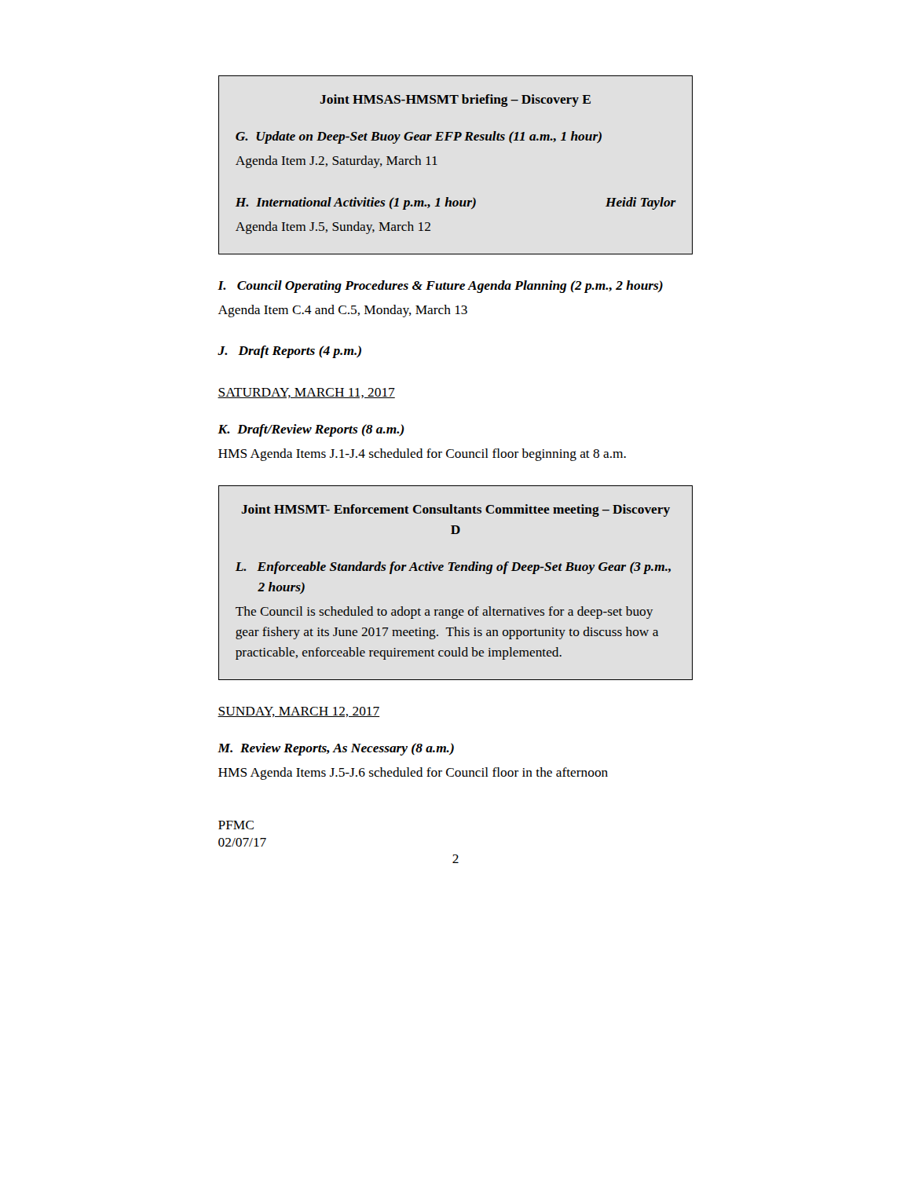Joint HMSAS-HMSMT briefing – Discovery E
G. Update on Deep-Set Buoy Gear EFP Results (11 a.m., 1 hour)
Agenda Item J.2, Saturday, March 11
Heidi Taylor H. International Activities (1 p.m., 1 hour)
Agenda Item J.5, Sunday, March 12
I. Council Operating Procedures & Future Agenda Planning (2 p.m., 2 hours)
Agenda Item C.4 and C.5, Monday, March 13
J. Draft Reports (4 p.m.)
SATURDAY, MARCH 11, 2017
K. Draft/Review Reports (8 a.m.)
HMS Agenda Items J.1-J.4 scheduled for Council floor beginning at 8 a.m.
Joint HMSMT- Enforcement Consultants Committee meeting – Discovery D
L. Enforceable Standards for Active Tending of Deep-Set Buoy Gear (3 p.m., 2 hours)
The Council is scheduled to adopt a range of alternatives for a deep-set buoy gear fishery at its June 2017 meeting. This is an opportunity to discuss how a practicable, enforceable requirement could be implemented.
SUNDAY, MARCH 12, 2017
M. Review Reports, As Necessary (8 a.m.)
HMS Agenda Items J.5-J.6 scheduled for Council floor in the afternoon
PFMC
02/07/17
2